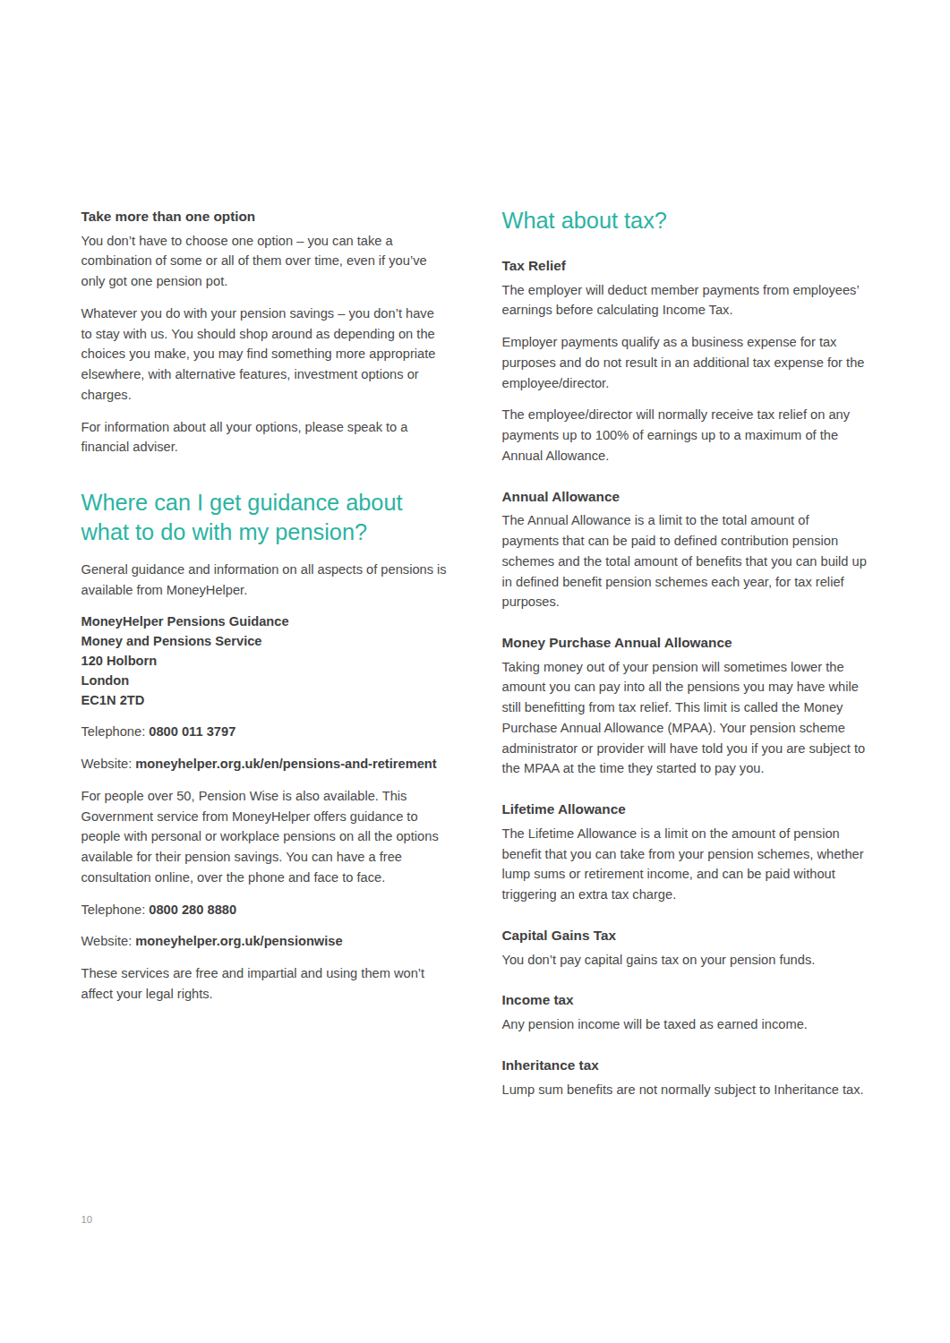Take more than one option
You don’t have to choose one option – you can take a combination of some or all of them over time, even if you’ve only got one pension pot.
Whatever you do with your pension savings – you don’t have to stay with us. You should shop around as depending on the choices you make, you may find something more appropriate elsewhere, with alternative features, investment options or charges.
For information about all your options, please speak to a financial adviser.
Where can I get guidance about what to do with my pension?
General guidance and information on all aspects of pensions is available from MoneyHelper.
MoneyHelper Pensions Guidance
Money and Pensions Service
120 Holborn
London
EC1N 2TD
Telephone: 0800 011 3797
Website: moneyhelper.org.uk/en/pensions-and-retirement
For people over 50, Pension Wise is also available. This Government service from MoneyHelper offers guidance to people with personal or workplace pensions on all the options available for their pension savings. You can have a free consultation online, over the phone and face to face.
Telephone: 0800 280 8880
Website: moneyhelper.org.uk/pensionwise
These services are free and impartial and using them won’t affect your legal rights.
What about tax?
Tax Relief
The employer will deduct member payments from employees’ earnings before calculating Income Tax.
Employer payments qualify as a business expense for tax purposes and do not result in an additional tax expense for the employee/director.
The employee/director will normally receive tax relief on any payments up to 100% of earnings up to a maximum of the Annual Allowance.
Annual Allowance
The Annual Allowance is a limit to the total amount of payments that can be paid to defined contribution pension schemes and the total amount of benefits that you can build up in defined benefit pension schemes each year, for tax relief purposes.
Money Purchase Annual Allowance
Taking money out of your pension will sometimes lower the amount you can pay into all the pensions you may have while still benefitting from tax relief. This limit is called the Money Purchase Annual Allowance (MPAA). Your pension scheme administrator or provider will have told you if you are subject to the MPAA at the time they started to pay you.
Lifetime Allowance
The Lifetime Allowance is a limit on the amount of pension benefit that you can take from your pension schemes, whether lump sums or retirement income, and can be paid without triggering an extra tax charge.
Capital Gains Tax
You don’t pay capital gains tax on your pension funds.
Income tax
Any pension income will be taxed as earned income.
Inheritance tax
Lump sum benefits are not normally subject to Inheritance tax.
10